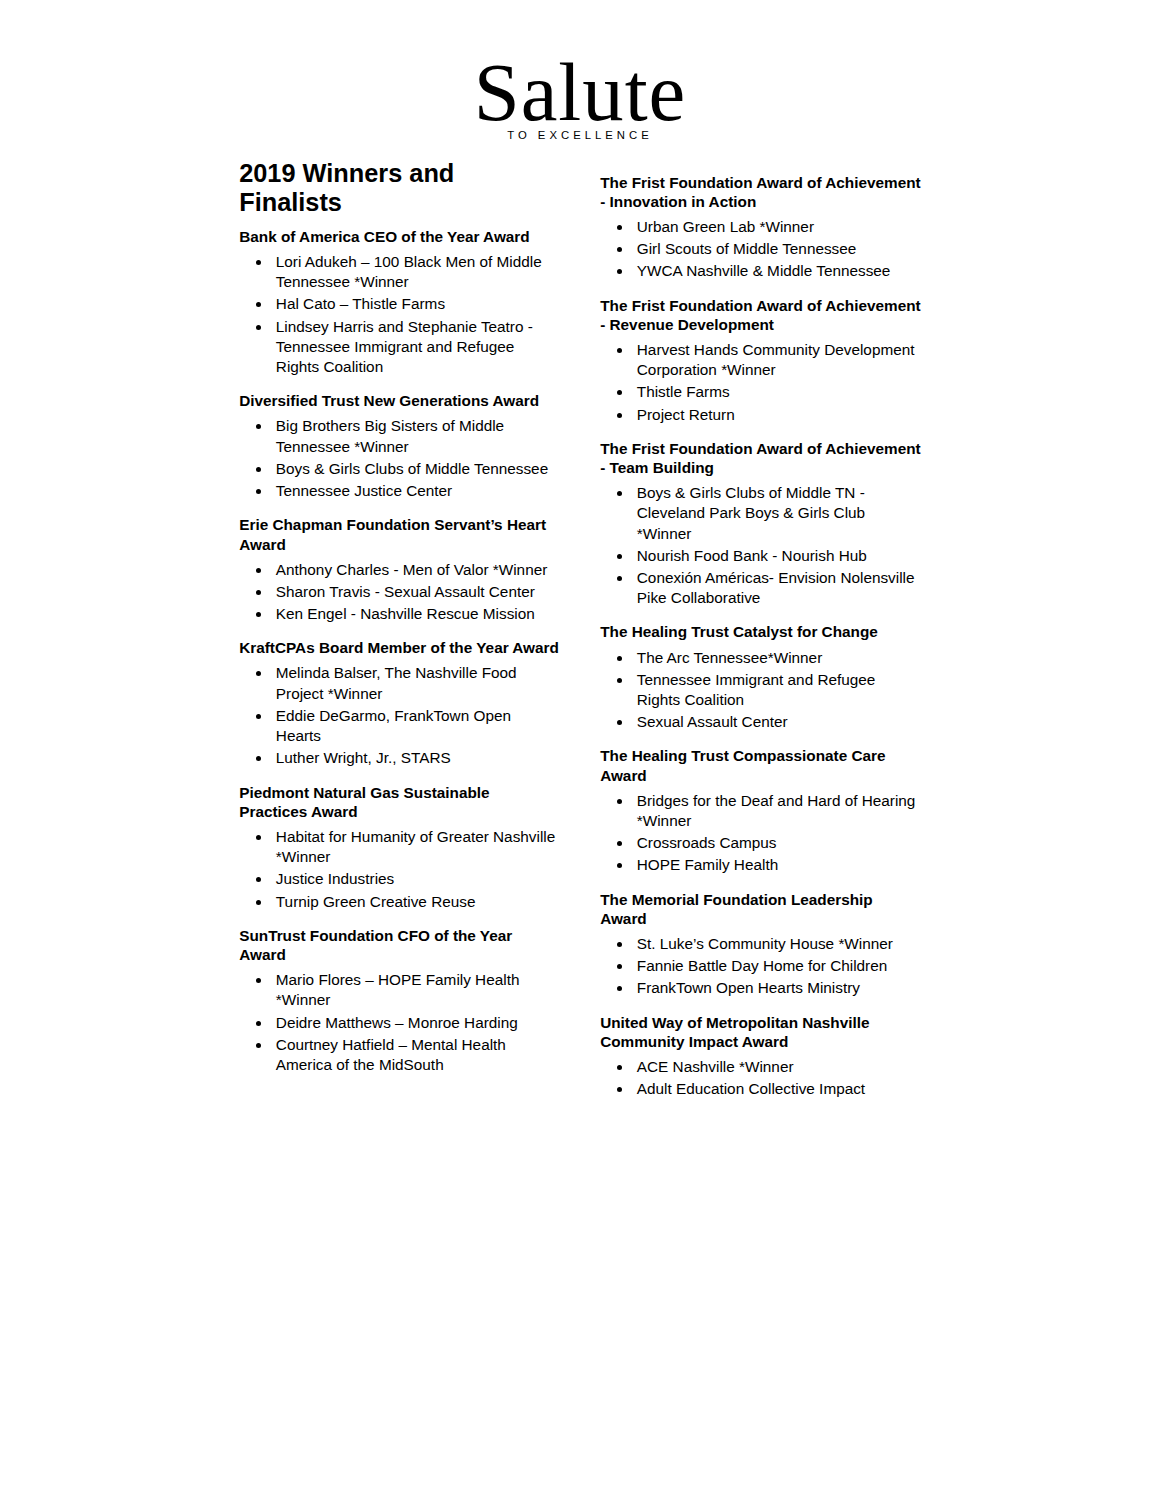Salute
to excellence
2019 Winners and Finalists
Bank of America CEO of the Year Award
Lori Adukeh – 100 Black Men of Middle Tennessee *Winner
Hal Cato – Thistle Farms
Lindsey Harris and Stephanie Teatro - Tennessee Immigrant and Refugee Rights Coalition
Diversified Trust New Generations Award
Big Brothers Big Sisters of Middle Tennessee *Winner
Boys & Girls Clubs of Middle Tennessee
Tennessee Justice Center
Erie Chapman Foundation Servant’s Heart Award
Anthony Charles - Men of Valor *Winner
Sharon Travis - Sexual Assault Center
Ken Engel - Nashville Rescue Mission
KraftCPAs Board Member of the Year Award
Melinda Balser, The Nashville Food Project *Winner
Eddie DeGarmo, FrankTown Open Hearts
Luther Wright, Jr., STARS
Piedmont Natural Gas Sustainable Practices Award
Habitat for Humanity of Greater Nashville *Winner
Justice Industries
Turnip Green Creative Reuse
SunTrust Foundation CFO of the Year Award
Mario Flores – HOPE Family Health *Winner
Deidre Matthews – Monroe Harding
Courtney Hatfield – Mental Health America of the MidSouth
The Frist Foundation Award of Achievement - Innovation in Action
Urban Green Lab *Winner
Girl Scouts of Middle Tennessee
YWCA Nashville & Middle Tennessee
The Frist Foundation Award of Achievement - Revenue Development
Harvest Hands Community Development Corporation *Winner
Thistle Farms
Project Return
The Frist Foundation Award of Achievement - Team Building
Boys & Girls Clubs of Middle TN - Cleveland Park Boys & Girls Club *Winner
Nourish Food Bank - Nourish Hub
Conexión Américas- Envision Nolensville Pike Collaborative
The Healing Trust Catalyst for Change
The Arc Tennessee*Winner
Tennessee Immigrant and Refugee Rights Coalition
Sexual Assault Center
The Healing Trust Compassionate Care Award
Bridges for the Deaf and Hard of Hearing *Winner
Crossroads Campus
HOPE Family Health
The Memorial Foundation Leadership Award
St. Luke’s Community House *Winner
Fannie Battle Day Home for Children
FrankTown Open Hearts Ministry
United Way of Metropolitan Nashville Community Impact Award
ACE Nashville *Winner
Adult Education Collective Impact